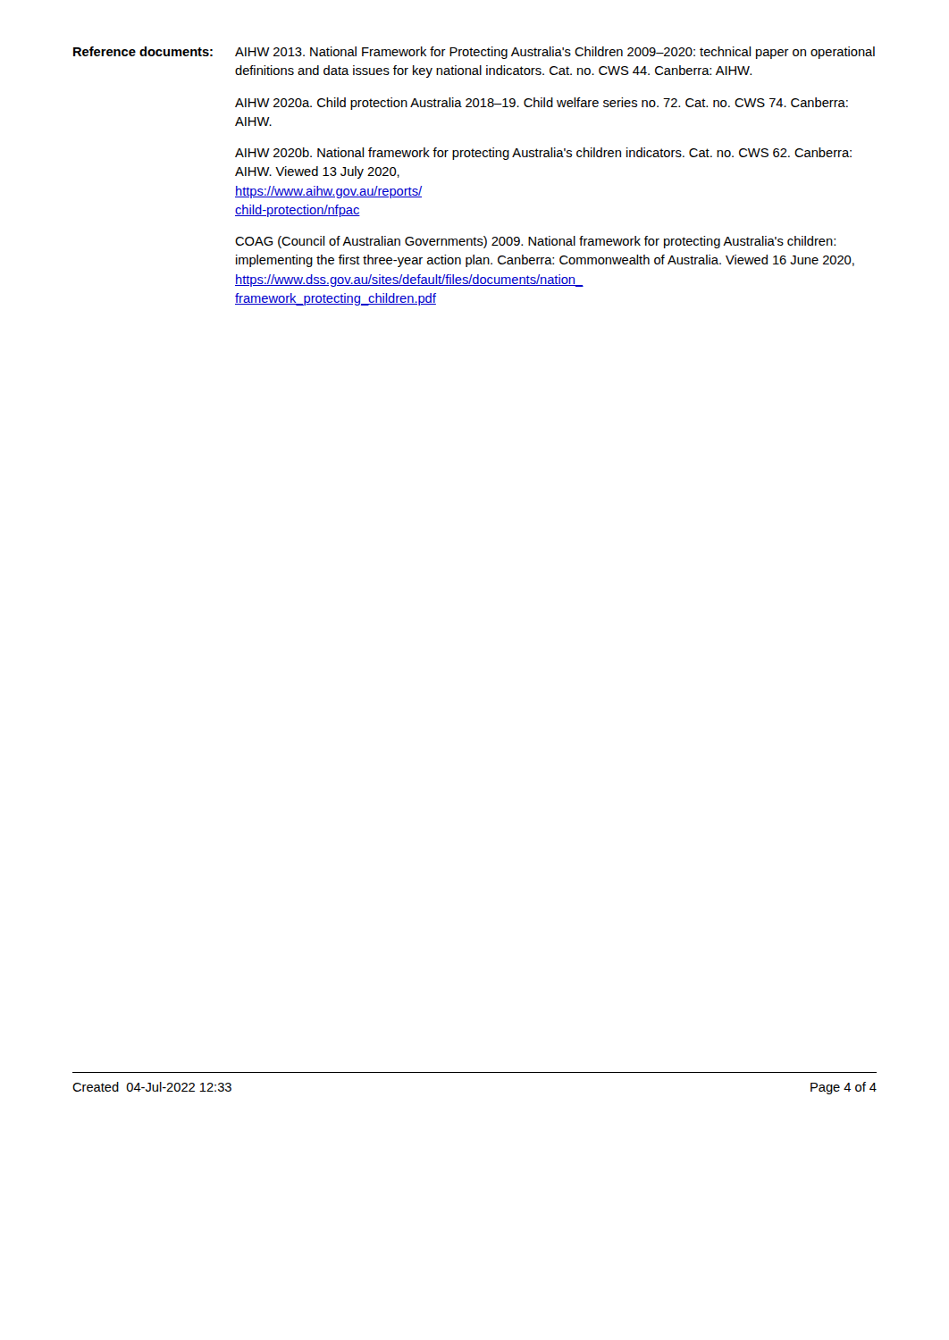Reference documents:
AIHW 2013. National Framework for Protecting Australia's Children 2009–2020: technical paper on operational definitions and data issues for key national indicators. Cat. no. CWS 44. Canberra: AIHW.
AIHW 2020a. Child protection Australia 2018–19. Child welfare series no. 72. Cat. no. CWS 74. Canberra: AIHW.
AIHW 2020b. National framework for protecting Australia's children indicators. Cat. no. CWS 62. Canberra: AIHW. Viewed 13 July 2020,
https://www.aihw.gov.au/reports/
child-protection/nfpac
COAG (Council of Australian Governments) 2009. National framework for protecting Australia's children: implementing the first three-year action plan. Canberra: Commonwealth of Australia. Viewed 16 June 2020,
https://www.dss.gov.au/sites/default/files/documents/nation_
framework_protecting_children.pdf
Created 04-Jul-2022 12:33
Page 4 of 4